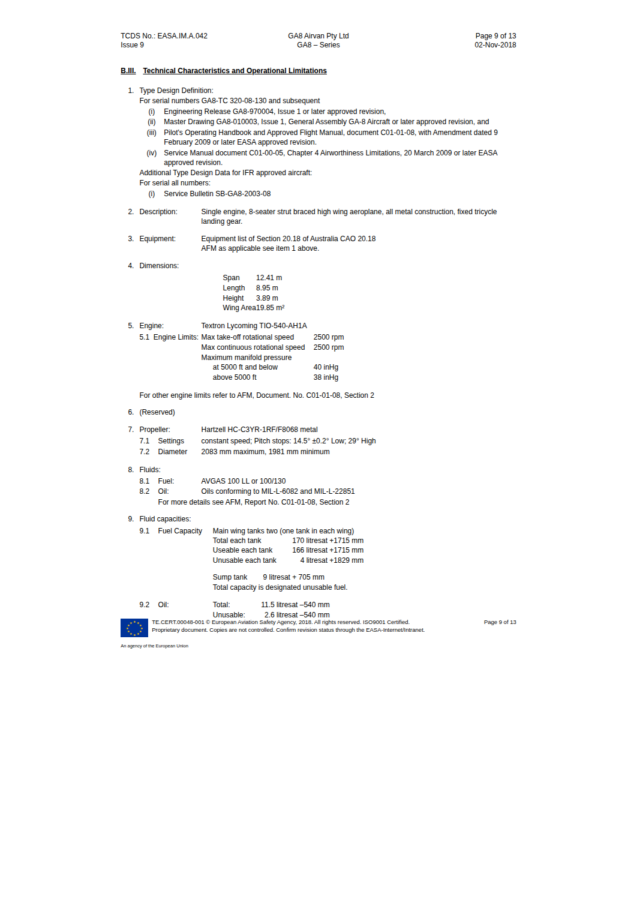| TCDS No.: EASA.IM.A.042 | GA8 Airvan Pty Ltd | Page 9 of 13 |
| Issue 9 | GA8 – Series | 02-Nov-2018 |
B.III. Technical Characteristics and Operational Limitations
1.
Type Design Definition:
For serial numbers GA8-TC 320-08-130 and subsequent
(i) Engineering Release GA8-970004, Issue 1 or later approved revision,
(ii) Master Drawing GA8-010003, Issue 1, General Assembly GA-8 Aircraft or later approved revision, and
(iii) Pilot's Operating Handbook and Approved Flight Manual, document C01-01-08, with Amendment dated 9 February 2009 or later EASA approved revision.
(iv) Service Manual document C01-00-05, Chapter 4 Airworthiness Limitations, 20 March 2009 or later EASA approved revision.
Additional Type Design Data for IFR approved aircraft:
For serial all numbers:
(i) Service Bulletin SB-GA8-2003-08
2.
Description:
Single engine, 8-seater strut braced high wing aeroplane, all metal construction, fixed tricycle landing gear.
3.
Equipment:
Equipment list of Section 20.18 of Australia CAO 20.18
AFM as applicable see item 1 above.
4.
Dimensions:
| Span | 12.41 m |
| Length | 8.95 m |
| Height | 3.89 m |
| Wing Area | 19.85 m² |
5.
Engine:
Textron Lycoming TIO-540-AH1A
5.1 Engine Limits:
| Max take-off rotational speed | 2500 rpm |
| Max continuous rotational speed | 2500 rpm |
| Maximum manifold pressure |
| at 5000 ft and below | 40 inHg |
| above 5000 ft | 38 inHg |
For other engine limits refer to AFM, Document. No. C01-01-08, Section 2
6.
(Reserved)
7.
Propeller:
Hartzell HC-C3YR-1RF/F8068 metal
7.1
Settings
constant speed; Pitch stops: 14.5° ±0.2° Low; 29° High
7.2
Diameter
2083 mm maximum, 1981 mm minimum
8.
Fluids:
8.1
Fuel:
AVGAS 100 LL or 100/130
8.2
Oil:
Oils conforming to MIL-L-6082 and MIL-L-22851
For more details see AFM, Report No. C01-01-08, Section 2
9.
Fluid capacities:
9.1
Fuel Capacity
Main wing tanks two (one tank in each wing)
| Total each tank | 170 litres | at +1715 mm |
| Useable each tank | 166 litres | at +1715 mm |
| Unusable each tank | 4 litres | at +1829 mm |
| Sump tank | 9 litres | at + 705 mm |
Total capacity is designated unusable fuel.
9.2
Oil:
| Total: | 11.5 litres | at –540 mm |
| Unusable: | 2.6 litres | at –540 mm |
| ★ ★ ★ ★ ★ ★ ★ ★ ★ ★ ★ ★ | TE.CERT.00048-001 © European Aviation Safety Agency, 2018. All rights reserved. ISO9001 Certified. Proprietary document. Copies are not controlled. Confirm revision status through the EASA-Internet/Intranet. | Page 9 of 13 |
An agency of the European Union